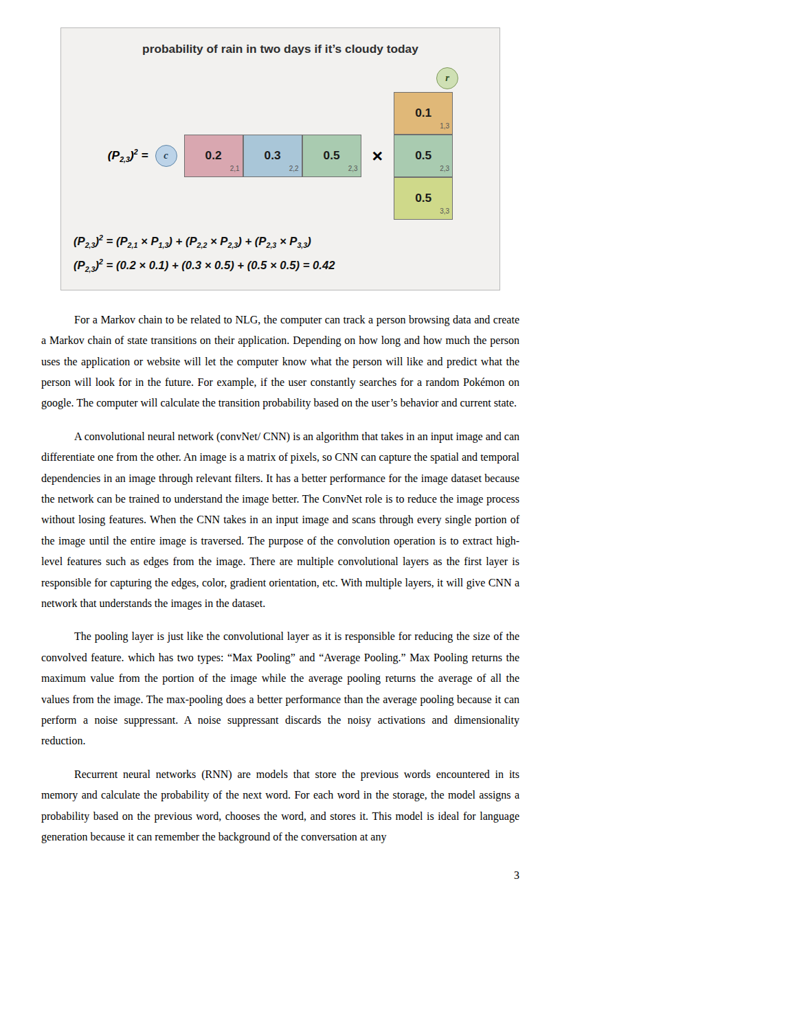probability of rain in two days if it’s cloudy today
r
(P2,3)2 =
c
0.22,1
0.32,2
0.52,3
×
0.11,3
0.52,3
0.53,3
(P2,3)2 = (P2,1 × P1,3) + (P2,2 × P2,3) + (P2,3 × P3,3)
(P2,3)2 = (0.2 × 0.1) + (0.3 × 0.5) + (0.5 × 0.5) = 0.42
For a Markov chain to be related to NLG, the computer can track a person browsing data and create a Markov chain of state transitions on their application. Depending on how long and how much the person uses the application or website will let the computer know what the person will like and predict what the person will look for in the future. For example, if the user constantly searches for a random Pokémon on google. The computer will calculate the transition probability based on the user’s behavior and current state.
A convolutional neural network (convNet/ CNN) is an algorithm that takes in an input image and can differentiate one from the other. An image is a matrix of pixels, so CNN can capture the spatial and temporal dependencies in an image through relevant filters. It has a better performance for the image dataset because the network can be trained to understand the image better. The ConvNet role is to reduce the image process without losing features. When the CNN takes in an input image and scans through every single portion of the image until the entire image is traversed. The purpose of the convolution operation is to extract high-level features such as edges from the image. There are multiple convolutional layers as the first layer is responsible for capturing the edges, color, gradient orientation, etc. With multiple layers, it will give CNN a network that understands the images in the dataset.
The pooling layer is just like the convolutional layer as it is responsible for reducing the size of the convolved feature. which has two types: “Max Pooling” and “Average Pooling.” Max Pooling returns the maximum value from the portion of the image while the average pooling returns the average of all the values from the image. The max-pooling does a better performance than the average pooling because it can perform a noise suppressant. A noise suppressant discards the noisy activations and dimensionality reduction.
Recurrent neural networks (RNN) are models that store the previous words encountered in its memory and calculate the probability of the next word. For each word in the storage, the model assigns a probability based on the previous word, chooses the word, and stores it. This model is ideal for language generation because it can remember the background of the conversation at any
3